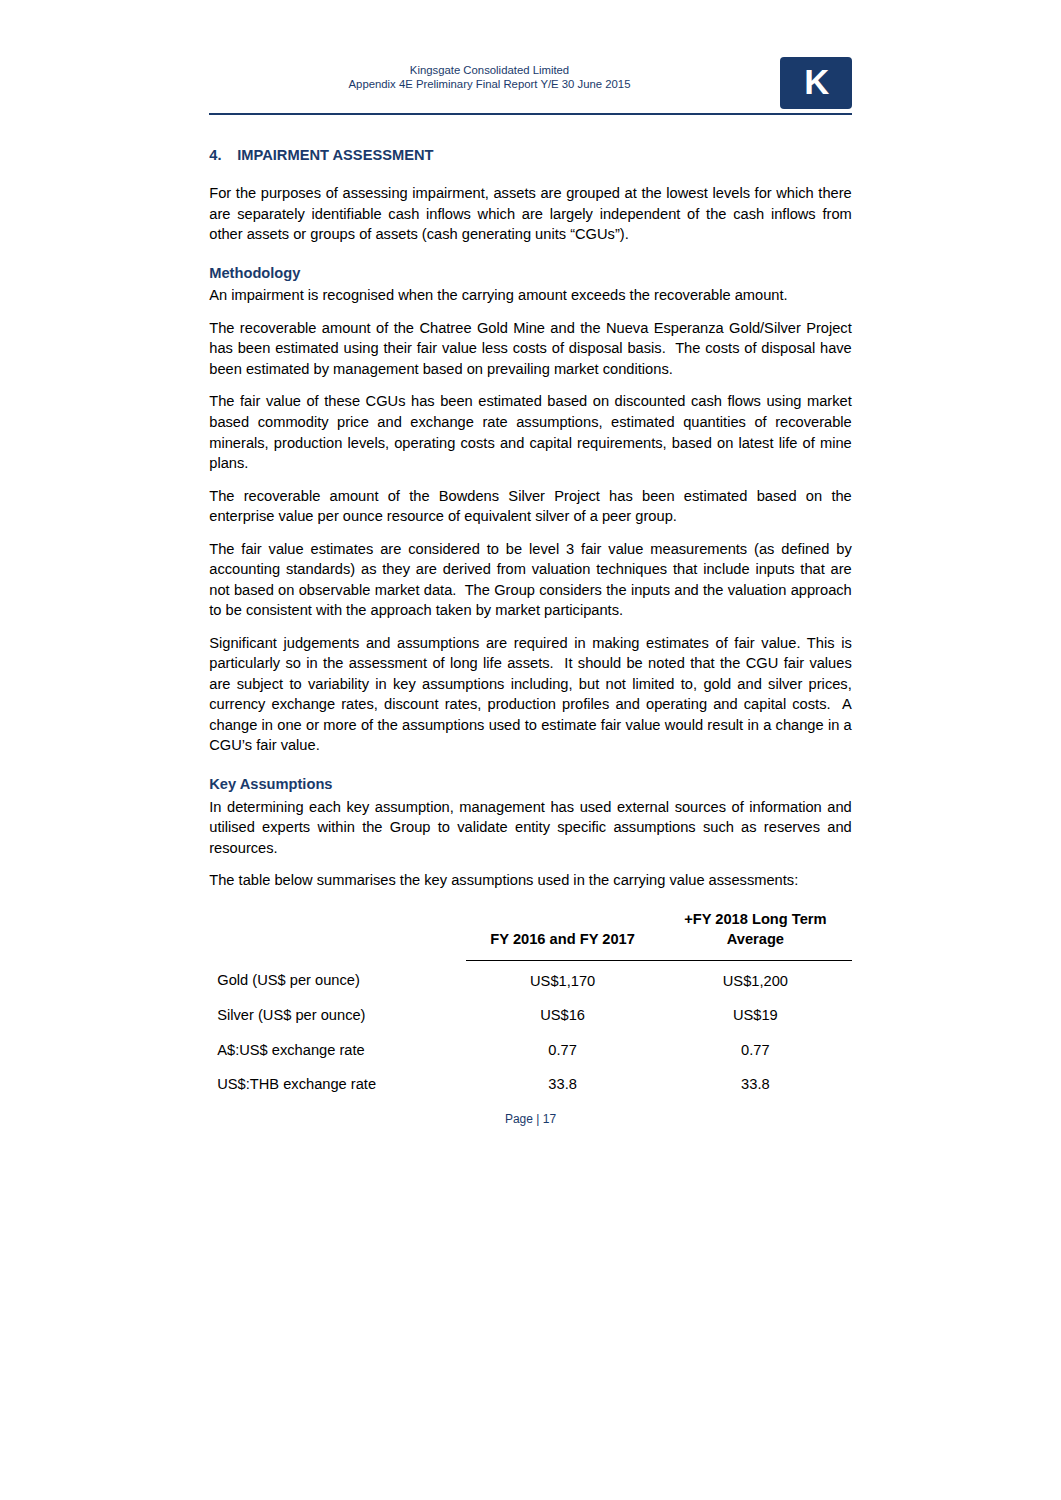Kingsgate Consolidated Limited
Appendix 4E Preliminary Final Report Y/E 30 June 2015
K
4. IMPAIRMENT ASSESSMENT
For the purposes of assessing impairment, assets are grouped at the lowest levels for which there are separately identifiable cash inflows which are largely independent of the cash inflows from other assets or groups of assets (cash generating units “CGUs”).
Methodology
An impairment is recognised when the carrying amount exceeds the recoverable amount.
The recoverable amount of the Chatree Gold Mine and the Nueva Esperanza Gold/Silver Project has been estimated using their fair value less costs of disposal basis. The costs of disposal have been estimated by management based on prevailing market conditions.
The fair value of these CGUs has been estimated based on discounted cash flows using market based commodity price and exchange rate assumptions, estimated quantities of recoverable minerals, production levels, operating costs and capital requirements, based on latest life of mine plans.
The recoverable amount of the Bowdens Silver Project has been estimated based on the enterprise value per ounce resource of equivalent silver of a peer group.
The fair value estimates are considered to be level 3 fair value measurements (as defined by accounting standards) as they are derived from valuation techniques that include inputs that are not based on observable market data. The Group considers the inputs and the valuation approach to be consistent with the approach taken by market participants.
Significant judgements and assumptions are required in making estimates of fair value. This is particularly so in the assessment of long life assets. It should be noted that the CGU fair values are subject to variability in key assumptions including, but not limited to, gold and silver prices, currency exchange rates, discount rates, production profiles and operating and capital costs. A change in one or more of the assumptions used to estimate fair value would result in a change in a CGU’s fair value.
Key Assumptions
In determining each key assumption, management has used external sources of information and utilised experts within the Group to validate entity specific assumptions such as reserves and resources.
The table below summarises the key assumptions used in the carrying value assessments:
| | FY 2016 and FY 2017 | +FY 2018 Long Term Average |
| --- | --- | --- |
| Gold (US$ per ounce) | US$1,170 | US$1,200 |
| Silver (US$ per ounce) | US$16 | US$19 |
| A$:US$ exchange rate | 0.77 | 0.77 |
| US$:THB exchange rate | 33.8 | 33.8 |
Page | 17